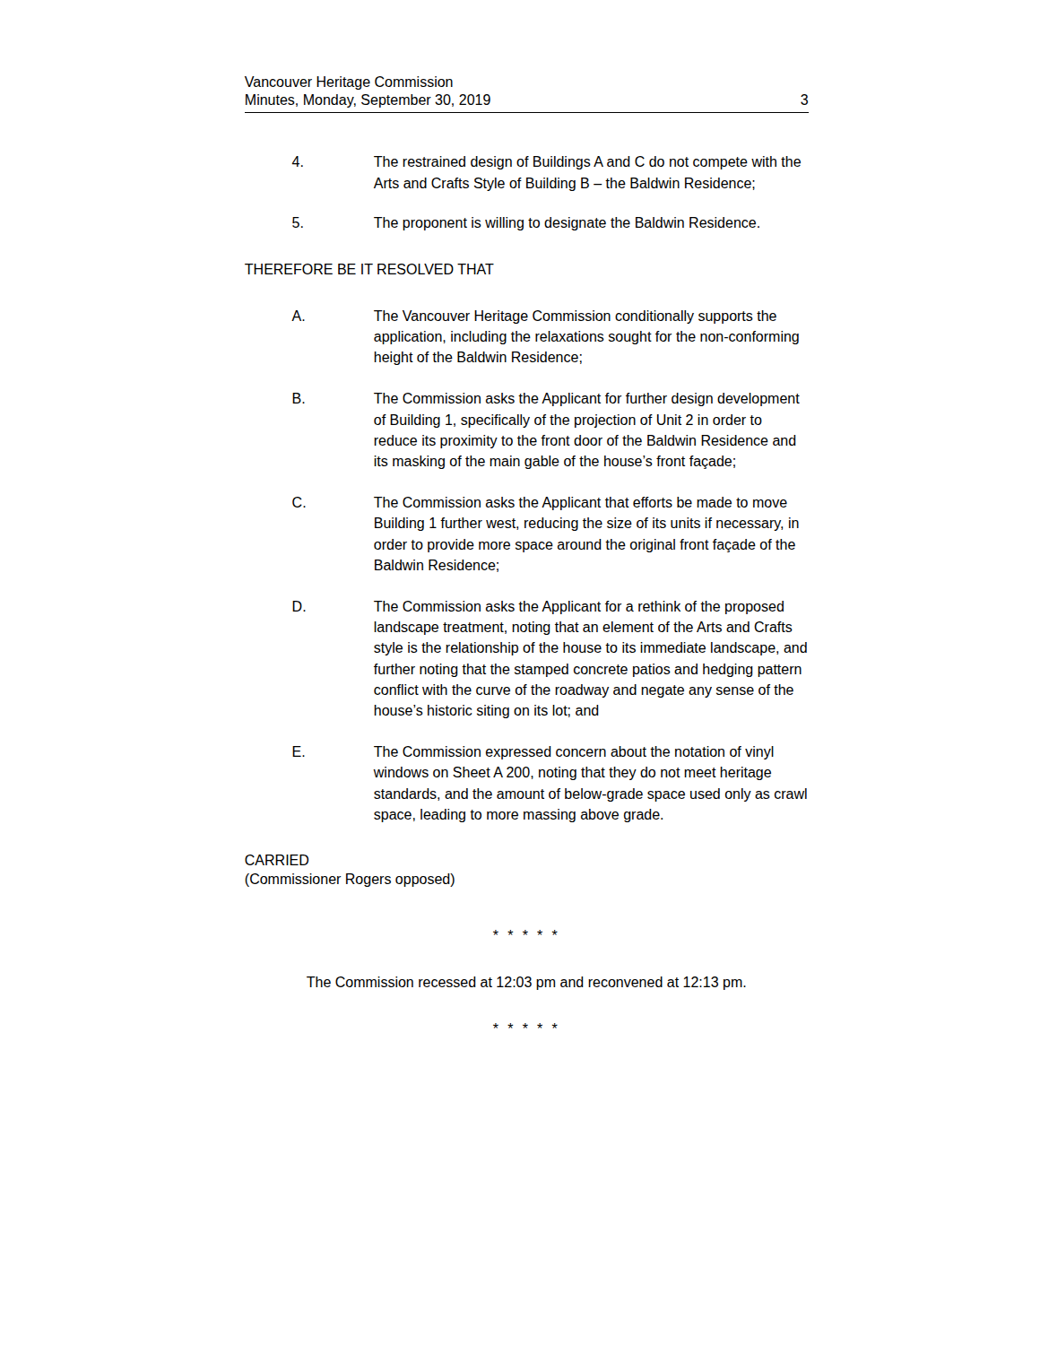Vancouver Heritage Commission
Minutes, Monday, September 30, 2019
3
4.
The restrained design of Buildings A and C do not compete with the Arts and Crafts Style of Building B – the Baldwin Residence;
5.
The proponent is willing to designate the Baldwin Residence.
THEREFORE BE IT RESOLVED THAT
A.
The Vancouver Heritage Commission conditionally supports the application, including the relaxations sought for the non-conforming height of the Baldwin Residence;
B.
The Commission asks the Applicant for further design development of Building 1, specifically of the projection of Unit 2 in order to reduce its proximity to the front door of the Baldwin Residence and its masking of the main gable of the house’s front façade;
C.
The Commission asks the Applicant that efforts be made to move Building 1 further west, reducing the size of its units if necessary, in order to provide more space around the original front façade of the Baldwin Residence;
D.
The Commission asks the Applicant for a rethink of the proposed landscape treatment, noting that an element of the Arts and Crafts style is the relationship of the house to its immediate landscape, and further noting that the stamped concrete patios and hedging pattern conflict with the curve of the roadway and negate any sense of the house’s historic siting on its lot; and
E.
The Commission expressed concern about the notation of vinyl windows on Sheet A 200, noting that they do not meet heritage standards, and the amount of below-grade space used only as crawl space, leading to more massing above grade.
CARRIED
(Commissioner Rogers opposed)
* * * * *
The Commission recessed at 12:03 pm and reconvened at 12:13 pm.
* * * * *